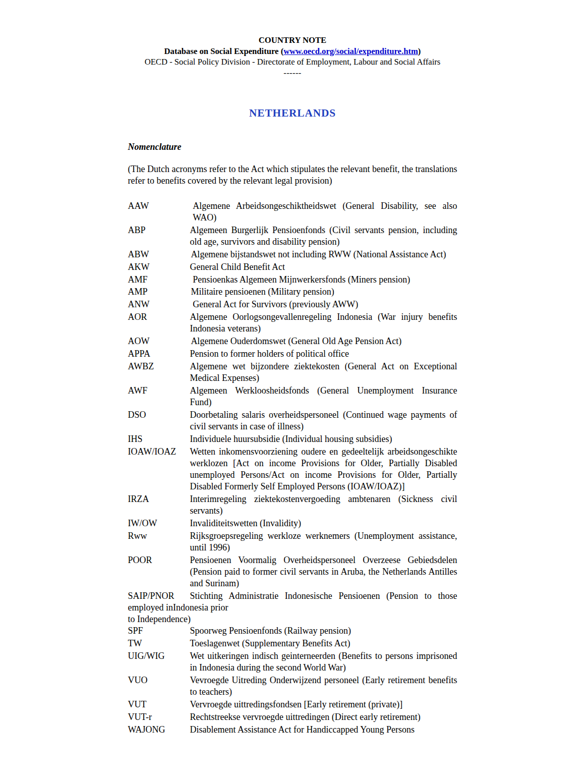COUNTRY NOTE
Database on Social Expenditure (www.oecd.org/social/expenditure.htm)
OECD - Social Policy Division - Directorate of Employment, Labour and Social Affairs
------
NETHERLANDS
Nomenclature
(The Dutch acronyms refer to the Act which stipulates the relevant benefit, the translations refer to benefits covered by the relevant legal provision)
AAW
Algemene Arbeidsongeschiktheidswet (General Disability, see also WAO)
ABP
Algemeen Burgerlijk Pensioenfonds (Civil servants pension, including old age, survivors and disability pension)
ABW
Algemene bijstandswet not including RWW (National Assistance Act)
AKW
General Child Benefit Act
AMF
Pensioenkas Algemeen Mijnwerkersfonds (Miners pension)
AMP
Militaire pensioenen (Military pension)
ANW
General Act for Survivors (previously AWW)
AOR
Algemene Oorlogsongevallenregeling Indonesia (War injury benefits Indonesia veterans)
AOW
Algemene Ouderdomswet (General Old Age Pension Act)
APPA
Pension to former holders of political office
AWBZ
Algemene wet bijzondere ziektekosten (General Act on Exceptional Medical Expenses)
AWF
Algemeen Werkloosheidsfonds (General Unemployment Insurance Fund)
DSO
Doorbetaling salaris overheidspersoneel (Continued wage payments of civil servants in case of illness)
IHS
Individuele huursubsidie (Individual housing subsidies)
IOAW/IOAZ
Wetten inkomensvoorziening oudere en gedeeltelijk arbeidsongeschikte werklozen [Act on income Provisions for Older, Partially Disabled unemployed Persons/Act on income Provisions for Older, Partially Disabled Formerly Self Employed Persons (IOAW/IOAZ)]
IRZA
Interimregeling ziektekostenvergoeding ambtenaren (Sickness civil servants)
IW/OW
Invaliditeitswetten (Invalidity)
Rww
Rijksgroepsregeling werkloze werknemers (Unemployment assistance, until 1996)
POOR
Pensioenen Voormalig Overheidspersoneel Overzeese Gebiedsdelen (Pension paid to former civil servants in Aruba, the Netherlands Antilles and Surinam)
SAIP/PNORStichting Administratie Indonesische Pensioenen (Pension to those employed inIndonesia prior
to Independence)
SPF
Spoorweg Pensioenfonds (Railway pension)
TW
Toeslagenwet (Supplementary Benefits Act)
UIG/WIG
Wet uitkeringen indisch geinterneerden (Benefits to persons imprisoned in Indonesia during the second World War)
VUO
Vevroegde Uitreding Onderwijzend personeel (Early retirement benefits to teachers)
VUT
Vervroegde uittredingsfondsen [Early retirement (private)]
VUT-r
Rechtstreekse vervroegde uittredingen (Direct early retirement)
WAJONG
Disablement Assistance Act for Handiccapped Young Persons